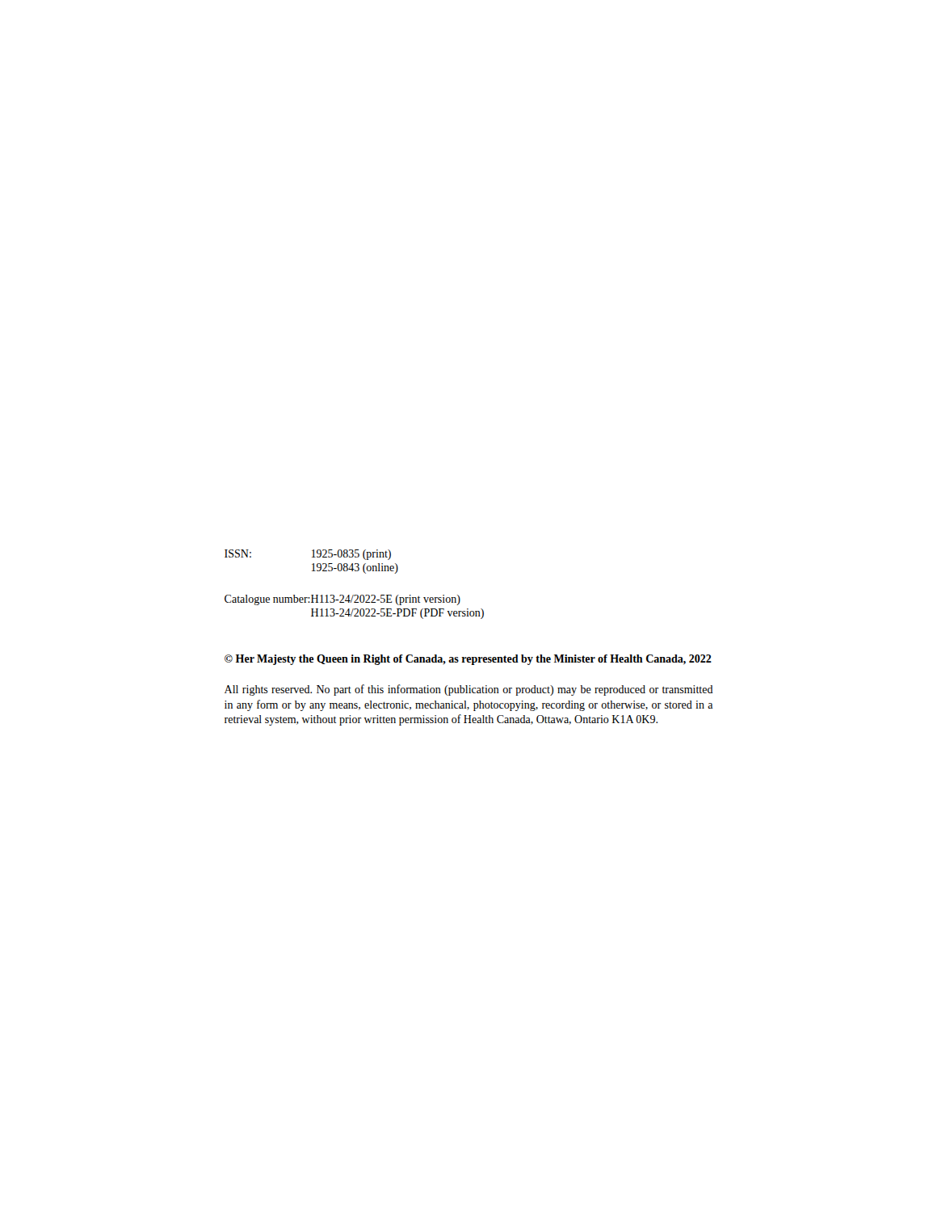| ISSN: | 1925-0835 (print) 1925-0843 (online) |
| Catalogue number: | H113-24/2022-5E (print version) H113-24/2022-5E-PDF (PDF version) |
© Her Majesty the Queen in Right of Canada, as represented by the Minister of Health Canada, 2022
All rights reserved. No part of this information (publication or product) may be reproduced or transmitted in any form or by any means, electronic, mechanical, photocopying, recording or otherwise, or stored in a retrieval system, without prior written permission of Health Canada, Ottawa, Ontario K1A 0K9.